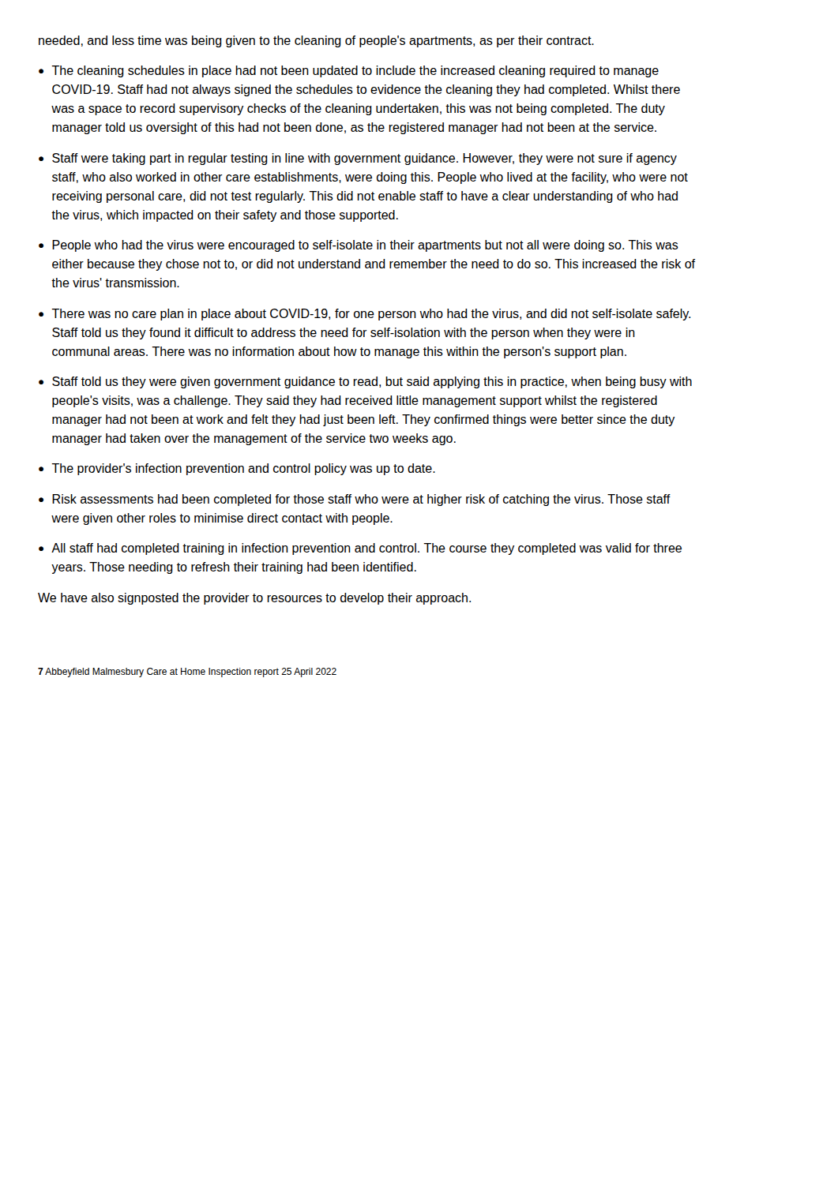needed, and less time was being given to the cleaning of people's apartments, as per their contract.
The cleaning schedules in place had not been updated to include the increased cleaning required to manage COVID-19. Staff had not always signed the schedules to evidence the cleaning they had completed. Whilst there was a space to record supervisory checks of the cleaning undertaken, this was not being completed. The duty manager told us oversight of this had not been done, as the registered manager had not been at the service.
Staff were taking part in regular testing in line with government guidance. However, they were not sure if agency staff, who also worked in other care establishments, were doing this. People who lived at the facility, who were not receiving personal care, did not test regularly. This did not enable staff to have a clear understanding of who had the virus, which impacted on their safety and those supported.
People who had the virus were encouraged to self-isolate in their apartments but not all were doing so. This was either because they chose not to, or did not understand and remember the need to do so. This increased the risk of the virus' transmission.
There was no care plan in place about COVID-19, for one person who had the virus, and did not self-isolate safely. Staff told us they found it difficult to address the need for self-isolation with the person when they were in communal areas. There was no information about how to manage this within the person's support plan.
Staff told us they were given government guidance to read, but said applying this in practice, when being busy with people's visits, was a challenge. They said they had received little management support whilst the registered manager had not been at work and felt they had just been left. They confirmed things were better since the duty manager had taken over the management of the service two weeks ago.
The provider's infection prevention and control policy was up to date.
Risk assessments had been completed for those staff who were at higher risk of catching the virus. Those staff were given other roles to minimise direct contact with people.
All staff had completed training in infection prevention and control. The course they completed was valid for three years. Those needing to refresh their training had been identified.
We have also signposted the provider to resources to develop their approach.
7 Abbeyfield Malmesbury Care at Home Inspection report 25 April 2022